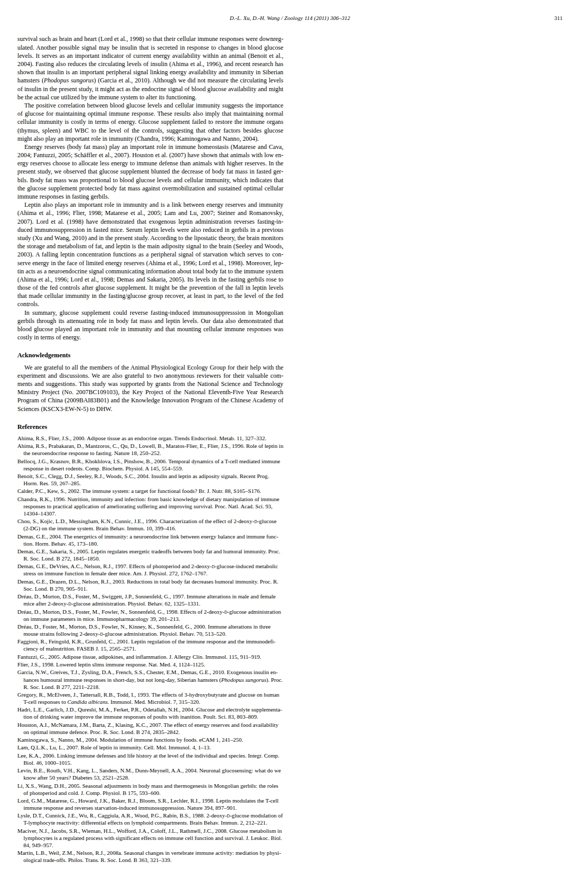D.-L. Xu, D.-H. Wang / Zoology 114 (2011) 306–312 311
survival such as brain and heart (Lord et al., 1998) so that their cellular immune responses were downregulated. Another possible signal may be insulin that is secreted in response to changes in blood glucose levels. It serves as an important indicator of current energy availability within an animal (Benoit et al., 2004). Fasting also reduces the circulating levels of insulin (Ahima et al., 1996), and recent research has shown that insulin is an important peripheral signal linking energy availability and immunity in Siberian hamsters (Phodopus sungorus) (Garcia et al., 2010). Although we did not measure the circulating levels of insulin in the present study, it might act as the endocrine signal of blood glucose availability and might be the actual cue utilized by the immune system to alter its functioning.
The positive correlation between blood glucose levels and cellular immunity suggests the importance of glucose for maintaining optimal immune response. These results also imply that maintaining normal cellular immunity is costly in terms of energy. Glucose supplement failed to restore the immune organs (thymus, spleen) and WBC to the level of the controls, suggesting that other factors besides glucose might also play an important role in immunity (Chandra, 1996; Kaminogawa and Nanno, 2004).
Energy reserves (body fat mass) play an important role in immune homeostasis (Matarese and Cava, 2004; Fantuzzi, 2005; Schäffler et al., 2007). Houston et al. (2007) have shown that animals with low energy reserves choose to allocate less energy to immune defense than animals with higher reserves. In the present study, we observed that glucose supplement blunted the decrease of body fat mass in fasted gerbils. Body fat mass was proportional to blood glucose levels and cellular immunity, which indicates that the glucose supplement protected body fat mass against overmobilization and sustained optimal cellular immune responses in fasting gerbils.
Leptin also plays an important role in immunity and is a link between energy reserves and immunity (Ahima et al., 1996; Flier, 1998; Matarese et al., 2005; Lam and Lu, 2007; Steiner and Romanovsky, 2007). Lord et al. (1998) have demonstrated that exogenous leptin administration reverses fasting-induced immunosuppression in fasted mice. Serum leptin levels were also reduced in gerbils in a previous study (Xu and Wang, 2010) and in the present study. According to the lipostatic theory, the brain monitors the storage and metabolism of fat, and leptin is the main adiposity signal to the brain (Seeley and Woods, 2003). A falling leptin concentration functions as a peripheral signal of starvation which serves to conserve energy in the face of limited energy reserves (Ahima et al., 1996; Lord et al., 1998). Moreover, leptin acts as a neuroendocrine signal communicating information about total body fat to the immune system (Ahima et al., 1996; Lord et al., 1998; Demas and Sakaria, 2005). Its levels in the fasting gerbils rose to those of the fed controls after glucose supplement. It might be the prevention of the fall in leptin levels that made cellular immunity in the fasting/glucose group recover, at least in part, to the level of the fed controls.
In summary, glucose supplement could reverse fasting-induced immunosuppresssion in Mongolian gerbils through its attenuating role in body fat mass and leptin levels. Our data also demonstrated that blood glucose played an important role in immunity and that mounting cellular immune responses was costly in terms of energy.
Acknowledgements
We are grateful to all the members of the Animal Physiological Ecology Group for their help with the experiment and discussions. We are also grateful to two anonymous reviewers for their valuable comments and suggestions. This study was supported by grants from the National Science and Technology Ministry Project (No. 2007BC109103), the Key Project of the National Eleventh-Five Year Research Program of China (2009BAI83B01) and the Knowledge Innovation Program of the Chinese Academy of Sciences (KSCX3-EW-N-5) to DHW.
References
Ahima, R.S., Flier, J.S., 2000. Adipose tissue as an endocrine organ. Trends Endocrinol. Metab. 11, 327–332.
Ahima, R.S., Prabakaran, D., Mantzoros, C., Qu, D., Lowell, B., Maratos-Flier, E., Flier, J.S., 1996. Role of leptin in the neuroendocrine response to fasting. Nature 18, 250–252.
Bellocq, J.G., Krasnov, B.R., Khokhlova, I.S., Pinshow, B., 2006. Temporal dynamics of a T-cell mediated immune response in desert rodents. Comp. Biochem. Physiol. A 145, 554–559.
Benoit, S.C., Clegg, D.J., Seeley, R.J., Woods, S.C., 2004. Insulin and leptin as adiposity signals. Recent Prog. Horm. Res. 59, 267–285.
Calder, P.C., Kew, S., 2002. The immune system: a target for functional foods? Br. J. Nutr. 88, S165–S176.
Chandra, R.K., 1996. Nutrition, immunity and infection: from basic knowledge of dietary manipulation of immune responses to practical application of ameliorating suffering and improving survival. Proc. Natl. Acad. Sci. 93, 14304–14307.
Chou, S., Kojic, L.D., Messingham, K.N., Cunnic, J.E., 1996. Characterization of the effect of 2-deoxy-d-glucose (2-DG) on the immune system. Brain Behav. Immun. 10, 399–416.
Demas, G.E., 2004. The energetics of immunity: a neuroendocrine link between energy balance and immune function. Horm. Behav. 45, 173–180.
Demas, G.E., Sakaria, S., 2005. Leptin regulates energetic tradeoffs between body fat and humoral immunity. Proc. R. Soc. Lond. B 272, 1845–1850.
Demas, G.E., DeVries, A.C., Nelson, R.J., 1997. Effects of photoperiod and 2-deoxy-d-glucose-induced metabolic stress on immune function in female deer mice. Am. J. Physiol. 272, 1762–1767.
Demas, G.E., Drazen, D.L., Nelson, R.J., 2003. Reductions in total body fat decreases humoral immunity. Proc. R. Soc. Lond. B 270, 905–911.
Dréau, D., Morton, D.S., Foster, M., Swiggett, J.P., Sonnenfeld, G., 1997. Immune alterations in male and female mice after 2-deoxy-d-glucose administration. Physiol. Behav. 62, 1325–1331.
Dréau, D., Morton, D.S., Foster, M., Fowler, N., Sonnenfeld, G., 1998. Effects of 2-deoxy-d-glucose administration on immune parameters in mice. Immunopharmacology 39, 201–213.
Dréau, D., Foster, M., Morton, D.S., Fowler, N., Kinney, K., Sonnenfeld, G., 2000. Immune alterations in three mouse strains following 2-deoxy-d-glucose administration. Physiol. Behav. 70, 513–520.
Faggioni, R., Feingold, K.R., Grunfeld, C., 2001. Leptin regulation of the immune response and the immunodeficiency of malnutrition. FASEB J. 15, 2565–2571.
Fantuzzi, G., 2005. Adipose tissue, adipokines, and inflammation. J. Allergy Clin. Immunol. 115, 911–919.
Flier, J.S., 1998. Lowered leptin slims immune response. Nat. Med. 4, 1124–1125.
Garcia, N.W., Greives, T.J., Zysling, D.A., French, S.S., Chester, E.M., Demas, G.E., 2010. Exogenous insulin enhances humoural immune responses in short-day, but not long-day, Siberian hamsters (Phodopus sungorus). Proc. R. Soc. Lond. B 277, 2211–2218.
Gregory, R., McElveen, J., Tattersall, R.B., Todd, I., 1993. The effects of 3-hydroxybutyrate and glucose on human T-cell responses to Candida albicans. Immunol. Med. Microbiol. 7, 315–320.
Hadri, L.E., Garlich, J.D., Qureshi, M.A., Ferket, P.R., Odetallah, N.H., 2004. Glucose and electrolyte supplementation of drinking water improve the immune responses of poults with inanition. Poult. Sci. 83, 803–809.
Houston, A.I., McNamara, J.M., Barta, Z., Klasing, K.C., 2007. The effect of energy reserves and food availability on optimal immune defence. Proc. R. Soc. Lond. B 274, 2835–2842.
Kaminogawa, S., Nanno, M., 2004. Modulation of immune functions by foods. eCAM 1, 241–250.
Lam, Q.L.K., Lu, L., 2007. Role of leptin in immunity. Cell. Mol. Immunol. 4, 1–13.
Lee, K.A., 2006. Linking immune defenses and life history at the level of the individual and species. Integr. Comp. Biol. 46, 1000–1015.
Levin, B.E., Routh, V.H., Kang, L., Sanders, N.M., Dunn-Meynell, A.A., 2004. Neuronal glucosensing: what do we know after 50 years? Diabetes 53, 2521–2528.
Li, X.S., Wang, D.H., 2005. Seasonal adjustments in body mass and thermogenesis in Mongolian gerbils: the roles of photoperiod and cold. J. Comp. Physiol. B 175, 593–600.
Lord, G.M., Matarese, G., Howard, J.K., Baker, R.J., Bloom, S.R., Lechler, R.I., 1998. Leptin modulates the T-cell immune response and reverses starvation-induced immunosuppression. Nature 394, 897–901.
Lysle, D.T., Cunnick, J.E., Wu, R., Caggiula, A.R., Wood, P.G., Rabin, B.S., 1988. 2-deoxy-d-glucose modulation of T-lymphocyte reactivity: differential effects on lymphoid compartments. Brain Behav. Immun. 2, 212–221.
Maciver, N.J., Jacobs, S.R., Wieman, H.L., Wofford, J.A., Coloff, J.L., Rathmell, J.C., 2008. Glucose metabolism in lymphocytes is a regulated process with significant effects on immune cell function and survival. J. Leukoc. Biol. 84, 949–957.
Martin, L.B., Weil, Z.M., Nelson, R.J., 2008a. Seasonal changes in vertebrate immune activity: mediation by physiological trade-offs. Philos. Trans. R. Soc. Lond. B 363, 321–339.